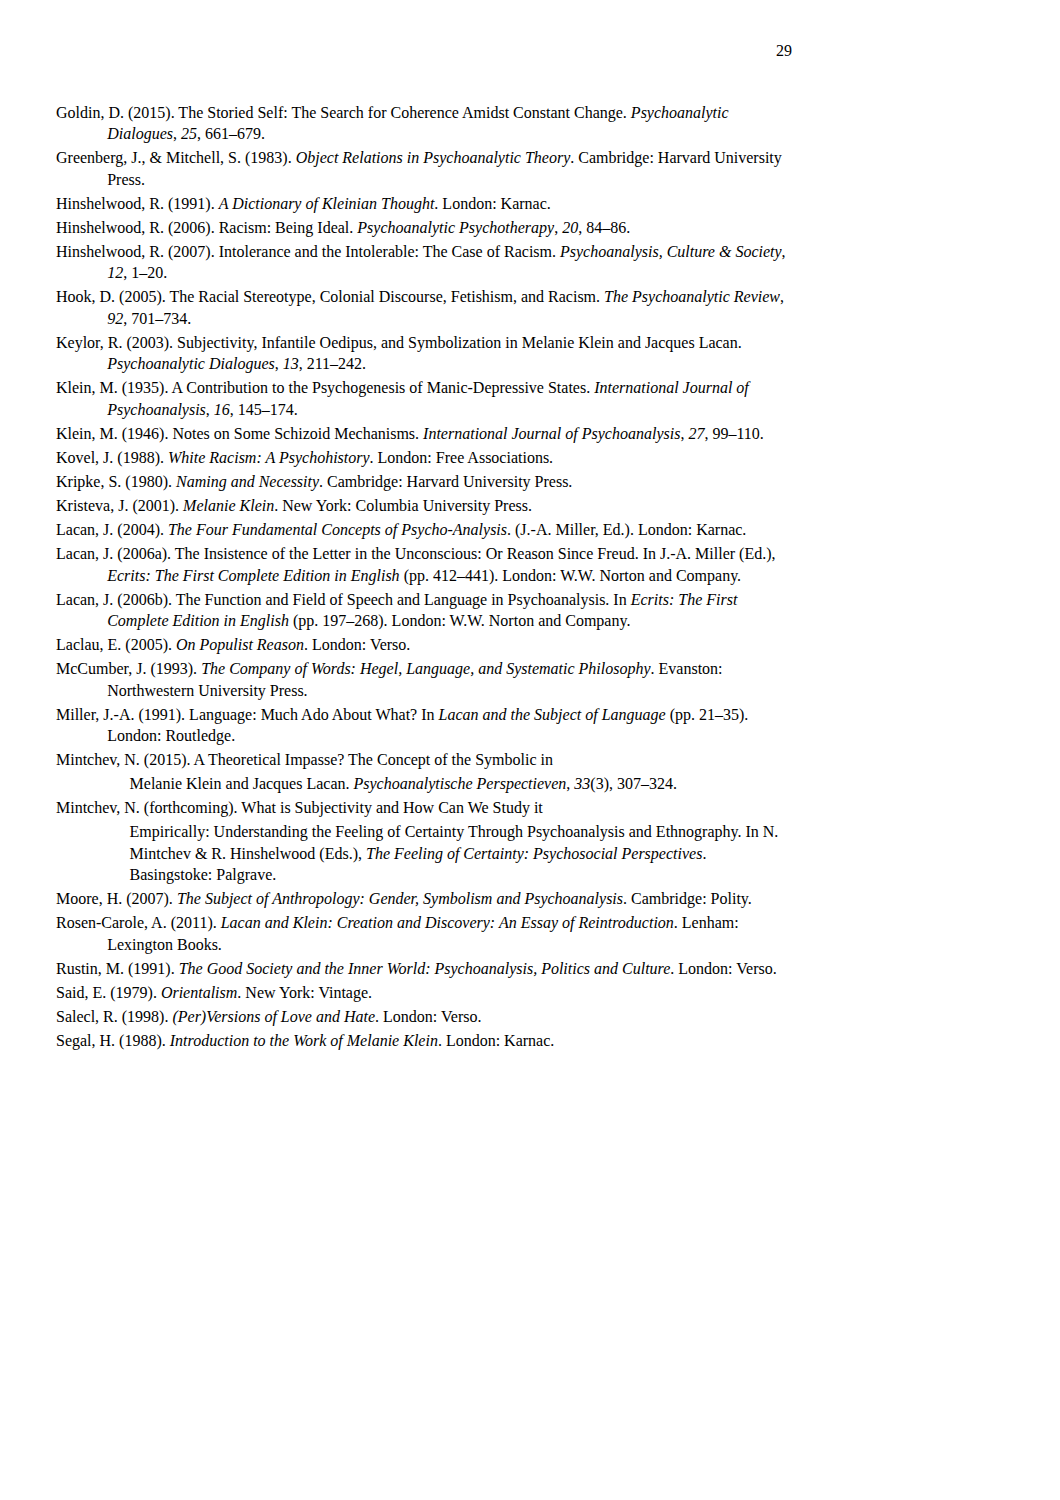29
Goldin, D. (2015). The Storied Self: The Search for Coherence Amidst Constant Change. Psychoanalytic Dialogues, 25, 661–679.
Greenberg, J., & Mitchell, S. (1983). Object Relations in Psychoanalytic Theory. Cambridge: Harvard University Press.
Hinshelwood, R. (1991). A Dictionary of Kleinian Thought. London: Karnac.
Hinshelwood, R. (2006). Racism: Being Ideal. Psychoanalytic Psychotherapy, 20, 84–86.
Hinshelwood, R. (2007). Intolerance and the Intolerable: The Case of Racism. Psychoanalysis, Culture & Society, 12, 1–20.
Hook, D. (2005). The Racial Stereotype, Colonial Discourse, Fetishism, and Racism. The Psychoanalytic Review, 92, 701–734.
Keylor, R. (2003). Subjectivity, Infantile Oedipus, and Symbolization in Melanie Klein and Jacques Lacan. Psychoanalytic Dialogues, 13, 211–242.
Klein, M. (1935). A Contribution to the Psychogenesis of Manic-Depressive States. International Journal of Psychoanalysis, 16, 145–174.
Klein, M. (1946). Notes on Some Schizoid Mechanisms. International Journal of Psychoanalysis, 27, 99–110.
Kovel, J. (1988). White Racism: A Psychohistory. London: Free Associations.
Kripke, S. (1980). Naming and Necessity. Cambridge: Harvard University Press.
Kristeva, J. (2001). Melanie Klein. New York: Columbia University Press.
Lacan, J. (2004). The Four Fundamental Concepts of Psycho-Analysis. (J.-A. Miller, Ed.). London: Karnac.
Lacan, J. (2006a). The Insistence of the Letter in the Unconscious: Or Reason Since Freud. In J.-A. Miller (Ed.), Ecrits: The First Complete Edition in English (pp. 412–441). London: W.W. Norton and Company.
Lacan, J. (2006b). The Function and Field of Speech and Language in Psychoanalysis. In Ecrits: The First Complete Edition in English (pp. 197–268). London: W.W. Norton and Company.
Laclau, E. (2005). On Populist Reason. London: Verso.
McCumber, J. (1993). The Company of Words: Hegel, Language, and Systematic Philosophy. Evanston: Northwestern University Press.
Miller, J.-A. (1991). Language: Much Ado About What? In Lacan and the Subject of Language (pp. 21–35). London: Routledge.
Mintchev, N. (2015). A Theoretical Impasse? The Concept of the Symbolic in
Melanie Klein and Jacques Lacan. Psychoanalytische Perspectieven, 33(3), 307–324.
Mintchev, N. (forthcoming). What is Subjectivity and How Can We Study it
Empirically: Understanding the Feeling of Certainty Through Psychoanalysis and Ethnography. In N. Mintchev & R. Hinshelwood (Eds.), The Feeling of Certainty: Psychosocial Perspectives. Basingstoke: Palgrave.
Moore, H. (2007). The Subject of Anthropology: Gender, Symbolism and Psychoanalysis. Cambridge: Polity.
Rosen-Carole, A. (2011). Lacan and Klein: Creation and Discovery: An Essay of Reintroduction. Lenham: Lexington Books.
Rustin, M. (1991). The Good Society and the Inner World: Psychoanalysis, Politics and Culture. London: Verso.
Said, E. (1979). Orientalism. New York: Vintage.
Salecl, R. (1998). (Per)Versions of Love and Hate. London: Verso.
Segal, H. (1988). Introduction to the Work of Melanie Klein. London: Karnac.